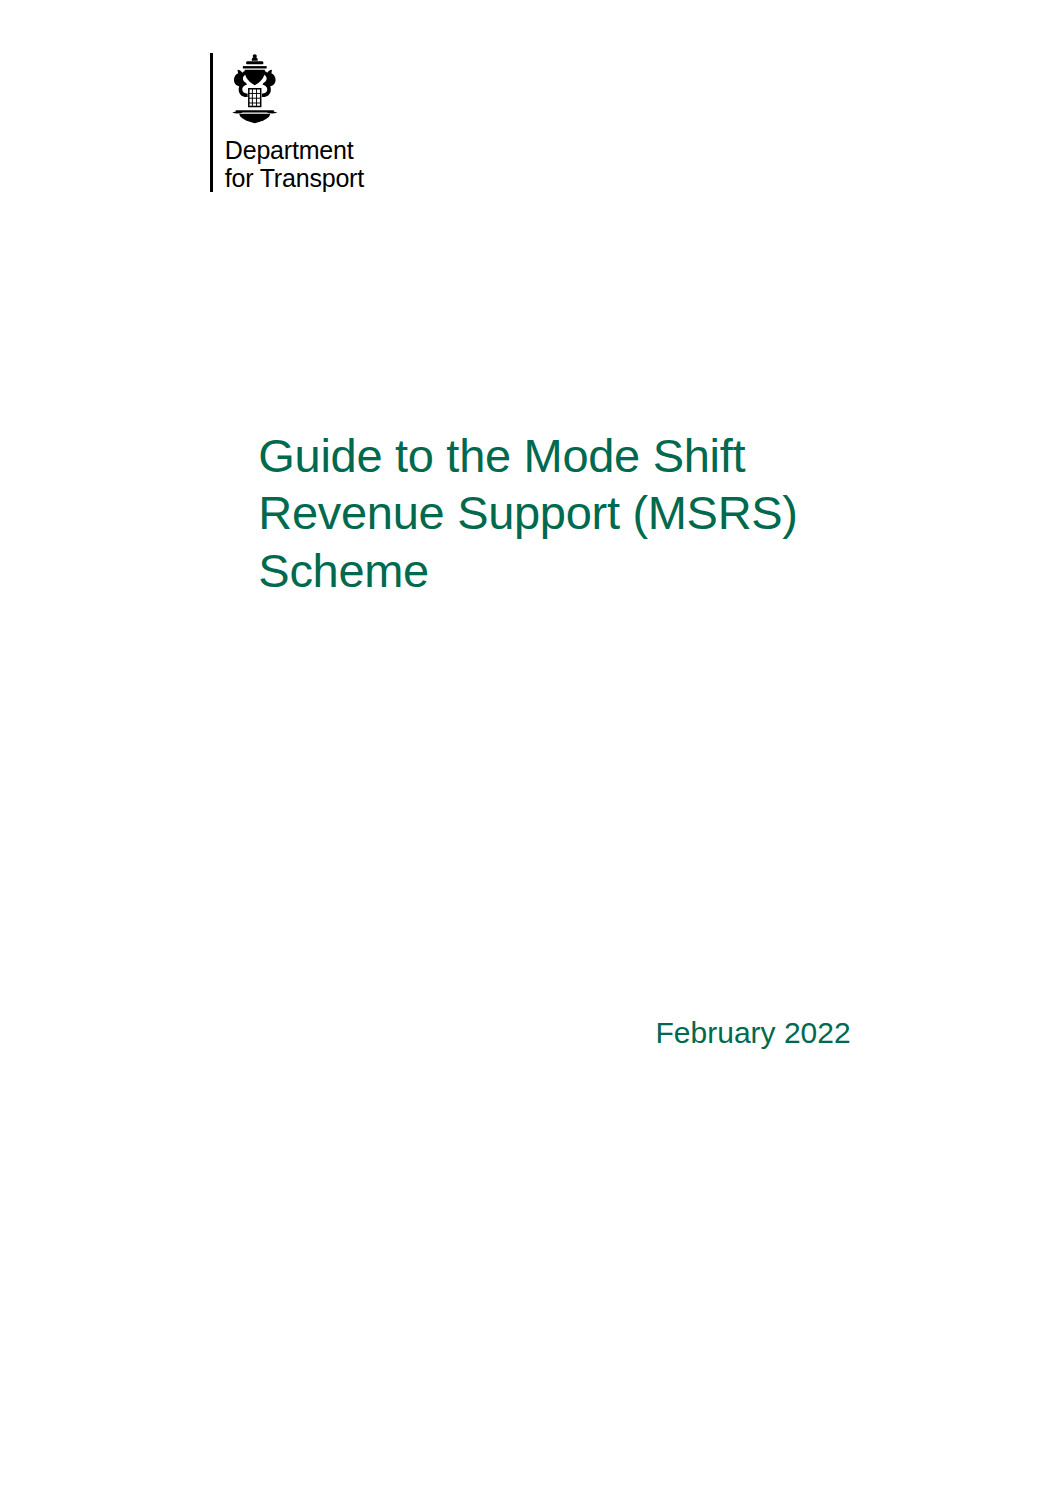Department
for Transport
Guide to the Mode Shift Revenue Support (MSRS) Scheme
February 2022